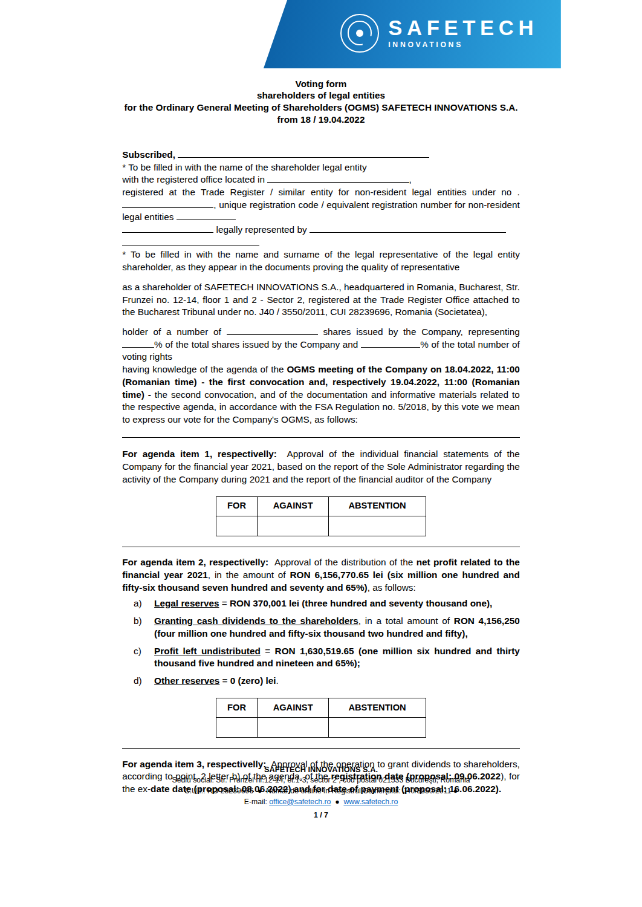SAFETECH
INNOVATIONS
Voting form
shareholders of legal entities
for the Ordinary General Meeting of Shareholders (OGMS) SAFETECH INNOVATIONS S.A.
from 18 / 19.04.2022
Subscribed,
* To be filled in with the name of the shareholder legal entity
with the registered office located in ,
registered at the Trade Register / similar entity for non-resident legal entities under no . , unique registration code / equivalent registration number for non-resident legal entities
legally represented by
* To be filled in with the name and surname of the legal representative of the legal entity shareholder, as they appear in the documents proving the quality of representative
as a shareholder of SAFETECH INNOVATIONS S.A., headquartered in Romania, Bucharest, Str. Frunzei no. 12-14, floor 1 and 2 - Sector 2, registered at the Trade Register Office attached to the Bucharest Tribunal under no. J40 / 3550/2011, CUI 28239696, Romania (Societatea),
holder of a number of shares issued by the Company, representing % of the total shares issued by the Company and % of the total number of voting rights
having knowledge of the agenda of the OGMS meeting of the Company on 18.04.2022, 11:00 (Romanian time) - the first convocation and, respectively 19.04.2022, 11:00 (Romanian time) - the second convocation, and of the documentation and informative materials related to the respective agenda, in accordance with the FSA Regulation no. 5/2018, by this vote we mean to express our vote for the Company's OGMS, as follows:
For agenda item 1, respectivelly: Approval of the individual financial statements of the Company for the financial year 2021, based on the report of the Sole Administrator regarding the activity of the Company during 2021 and the report of the financial auditor of the Company
| FOR | AGAINST | ABSTENTION |
| --- | --- | --- |
For agenda item 2, respectivelly: Approval of the distribution of the net profit related to the financial year 2021, in the amount of RON 6,156,770.65 lei (six million one hundred and fifty-six thousand seven hundred and seventy and 65%), as follows:
Legal reserves = RON 370,001 lei (three hundred and seventy thousand one),
Granting cash dividends to the shareholders, in a total amount of RON 4,156,250 (four million one hundred and fifty-six thousand two hundred and fifty),
Profit left undistributed = RON 1,630,519.65 (one million six hundred and thirty thousand five hundred and nineteen and 65%);
Other reserves = 0 (zero) lei.
| FOR | AGAINST | ABSTENTION |
| --- | --- | --- |
For agenda item 3, respectivelly: Approval of the operation to grant dividends to shareholders, according to point, 2 letter b) of the agenda, of the registration date (proposal: 09.06.2022), for the ex-date date (proposal: 08.06.2022) and for date of payment (proposal: 16.06.2022).
SAFETECH INNOVATIONS S.A.
Sediu social: Str. Frunzei nr.12-14, et.1-3, sector 2 , cod postal 021533 Bucureşti, Romania
C.U.I.: RO 28239696 ● Număr de ordine în Registrul Comerţului: J40/3550/2011 ●
E-mail: office@safetech.ro ● www.safetech.ro
1 / 7